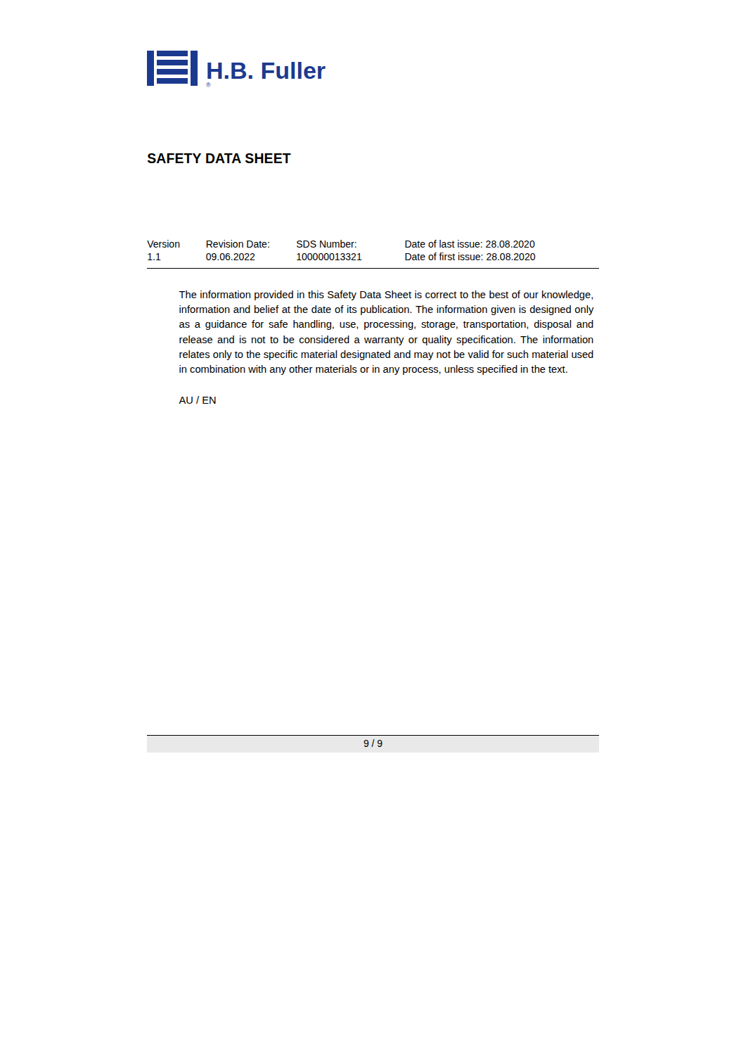H.B. Fuller ®
SAFETY DATA SHEET
| Version 1.1 | Revision Date: 09.06.2022 | SDS Number: 100000013321 | Date of last issue: 28.08.2020 Date of first issue: 28.08.2020 |
The information provided in this Safety Data Sheet is correct to the best of our knowledge, information and belief at the date of its publication. The information given is designed only as a guidance for safe handling, use, processing, storage, transportation, disposal and release and is not to be considered a warranty or quality specification. The information relates only to the specific material designated and may not be valid for such material used in combination with any other materials or in any process, unless specified in the text.
AU / EN
9 / 9